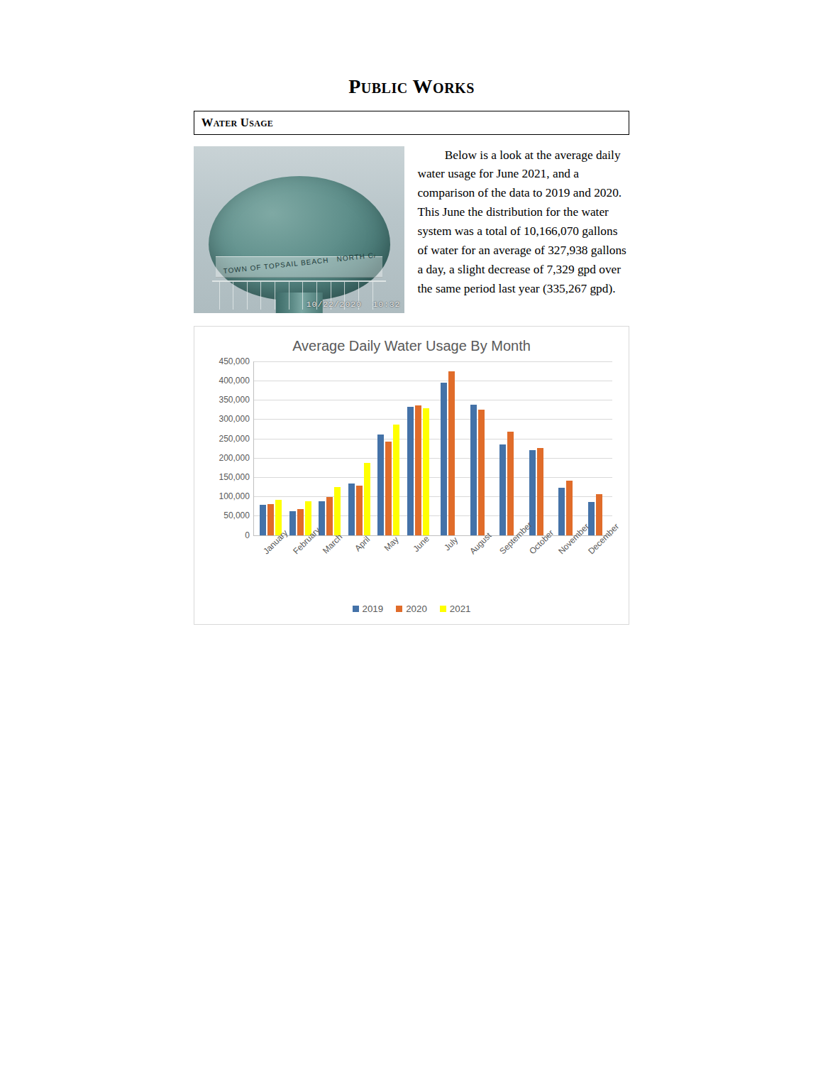Public Works
Water Usage
TOWN OF TOPSAIL BEACH NORTH CAROLINA
10/22/2020 10:32
Below is a look at the average daily water usage for June 2021, and a comparison of the data to 2019 and 2020. This June the distribution for the water system was a total of 10,166,070 gallons of water for an average of 327,938 gallons a day, a slight decrease of 7,329 gpd over the same period last year (335,267 gpd).
Average Daily Water Usage By Month
450,000
400,000
350,000
300,000
250,000
200,000
150,000
100,000
50,000
0
January February March April May June July August September October November December
2019 2020 2021